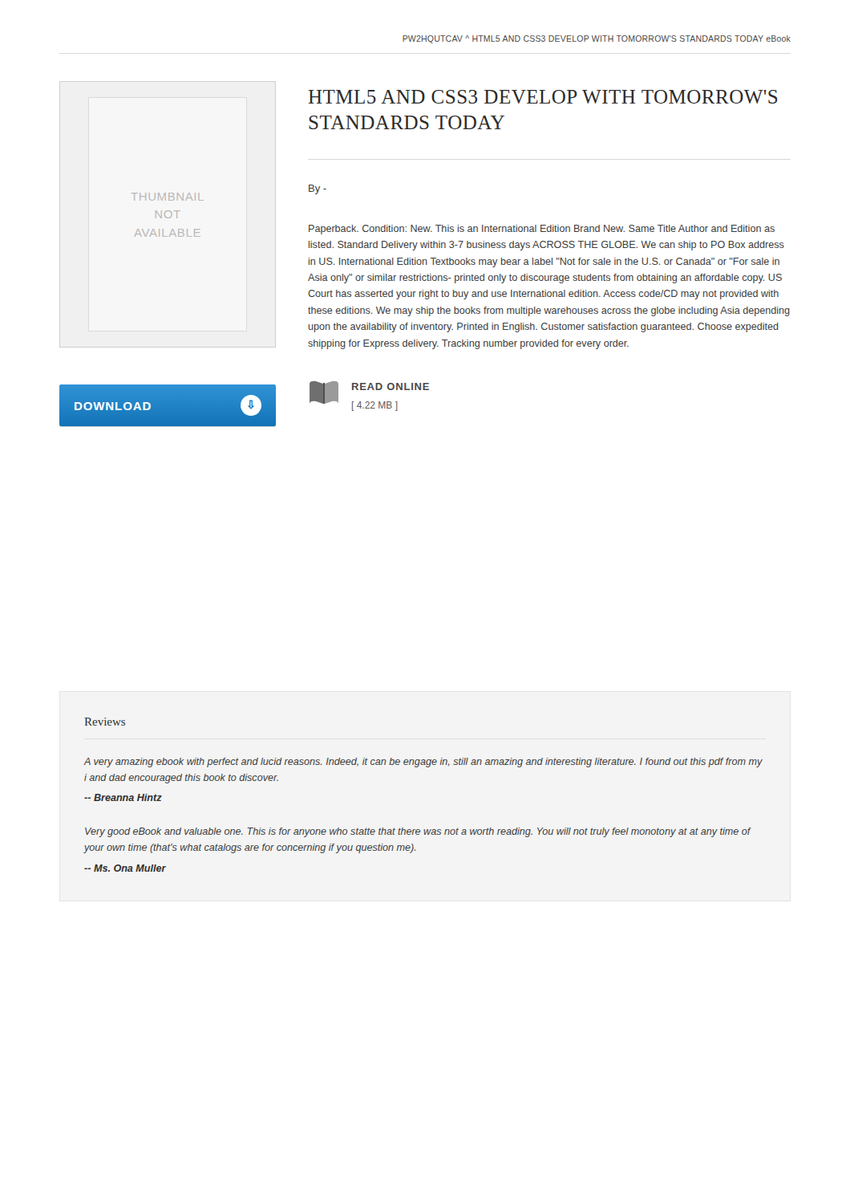PW2HQUTCAV ^ HTML5 AND CSS3 DEVELOP WITH TOMORROW'S STANDARDS TODAY eBook
THUMBNAIL
NOT
AVAILABLE
DOWNLOAD ⇩
HTML5 AND CSS3 DEVELOP WITH TOMORROW'S STANDARDS TODAY
By -
Paperback. Condition: New. This is an International Edition Brand New. Same Title Author and Edition as listed. Standard Delivery within 3-7 business days ACROSS THE GLOBE. We can ship to PO Box address in US. International Edition Textbooks may bear a label "Not for sale in the U.S. or Canada" or "For sale in Asia only" or similar restrictions- printed only to discourage students from obtaining an affordable copy. US Court has asserted your right to buy and use International edition. Access code/CD may not provided with these editions. We may ship the books from multiple warehouses across the globe including Asia depending upon the availability of inventory. Printed in English. Customer satisfaction guaranteed. Choose expedited shipping for Express delivery. Tracking number provided for every order.
READ ONLINE
[ 4.22 MB ]
Reviews
A very amazing ebook with perfect and lucid reasons. Indeed, it can be engage in, still an amazing and interesting literature. I found out this pdf from my i and dad encouraged this book to discover.
-- Breanna Hintz
Very good eBook and valuable one. This is for anyone who statte that there was not a worth reading. You will not truly feel monotony at at any time of your own time (that's what catalogs are for concerning if you question me).
-- Ms. Ona Muller